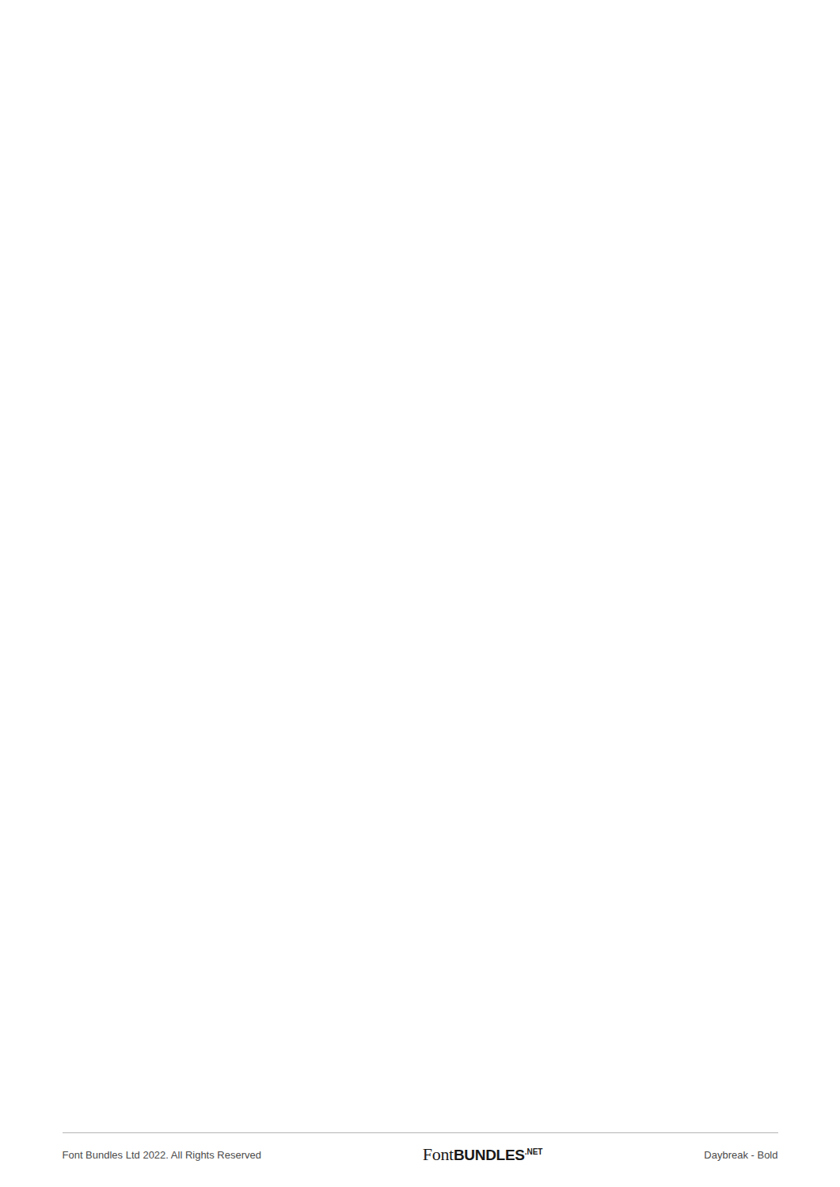Font Bundles Ltd 2022. All Rights Reserved
Font BUNDLES.NET
Daybreak - Bold